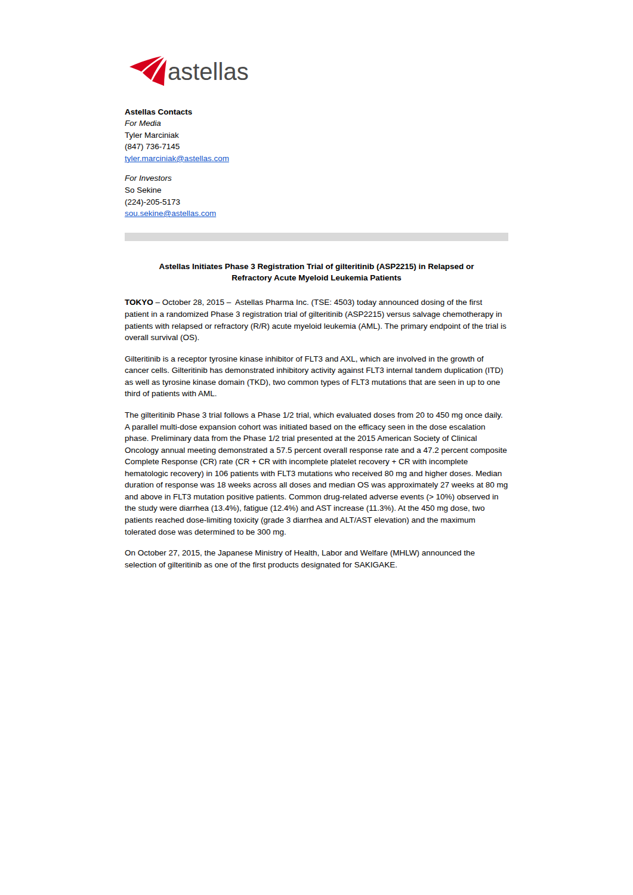astellas
Astellas Contacts
For Media
Tyler Marciniak
(847) 736-7145
tyler.marciniak@astellas.com
For Investors
So Sekine
(224)-205-5173
sou.sekine@astellas.com
Astellas Initiates Phase 3 Registration Trial of gilteritinib (ASP2215) in Relapsed or Refractory Acute Myeloid Leukemia Patients
TOKYO – October 28, 2015 – Astellas Pharma Inc. (TSE: 4503) today announced dosing of the first patient in a randomized Phase 3 registration trial of gilteritinib (ASP2215) versus salvage chemotherapy in patients with relapsed or refractory (R/R) acute myeloid leukemia (AML). The primary endpoint of the trial is overall survival (OS).
Gilteritinib is a receptor tyrosine kinase inhibitor of FLT3 and AXL, which are involved in the growth of cancer cells. Gilteritinib has demonstrated inhibitory activity against FLT3 internal tandem duplication (ITD) as well as tyrosine kinase domain (TKD), two common types of FLT3 mutations that are seen in up to one third of patients with AML.
The gilteritinib Phase 3 trial follows a Phase 1/2 trial, which evaluated doses from 20 to 450 mg once daily. A parallel multi-dose expansion cohort was initiated based on the efficacy seen in the dose escalation phase. Preliminary data from the Phase 1/2 trial presented at the 2015 American Society of Clinical Oncology annual meeting demonstrated a 57.5 percent overall response rate and a 47.2 percent composite Complete Response (CR) rate (CR + CR with incomplete platelet recovery + CR with incomplete hematologic recovery) in 106 patients with FLT3 mutations who received 80 mg and higher doses. Median duration of response was 18 weeks across all doses and median OS was approximately 27 weeks at 80 mg and above in FLT3 mutation positive patients. Common drug-related adverse events (> 10%) observed in the study were diarrhea (13.4%), fatigue (12.4%) and AST increase (11.3%). At the 450 mg dose, two patients reached dose-limiting toxicity (grade 3 diarrhea and ALT/AST elevation) and the maximum tolerated dose was determined to be 300 mg.
On October 27, 2015, the Japanese Ministry of Health, Labor and Welfare (MHLW) announced the selection of gilteritinib as one of the first products designated for SAKIGAKE.